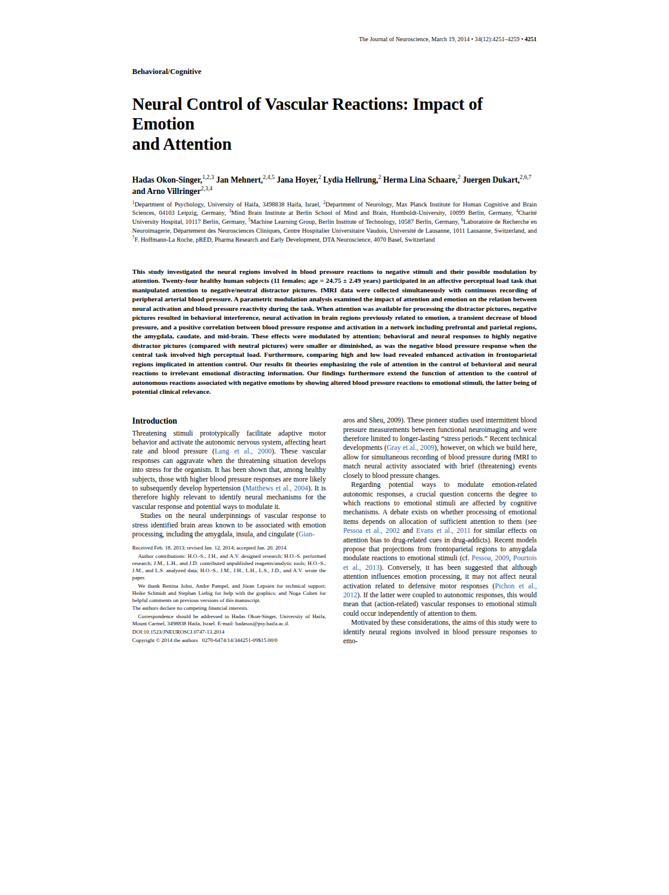The Journal of Neuroscience, March 19, 2014 • 34(12):4251–4259 • 4251
Behavioral/Cognitive
Neural Control of Vascular Reactions: Impact of Emotion
and Attention
Hadas Okon-Singer,1,2,3 Jan Mehnert,2,4,5 Jana Hoyer,2 Lydia Hellrung,2 Herma Lina Schaare,2 Juergen Dukart,2,6,7 and Arno Villringer2,3,4
1Department of Psychology, University of Haifa, 3498838 Haifa, Israel, 2Department of Neurology, Max Planck Institute for Human Cognitive and Brain Sciences, 04103 Leipzig, Germany, 3Mind Brain Institute at Berlin School of Mind and Brain, Humboldt-University, 10099 Berlin, Germany, 4Charité University Hospital, 10117 Berlin, Germany, 5Machine Learning Group, Berlin Institute of Technology, 10587 Berlin, Germany, 6Laboratoire de Recherche en Neuroimagerie, Département des Neurosciences Cliniques, Centre Hospitalier Universitaire Vaudois, Université de Lausanne, 1011 Lausanne, Switzerland, and 7F. Hoffmann-La Roche, pRED, Pharma Research and Early Development, DTA Neuroscience, 4070 Basel, Switzerland
This study investigated the neural regions involved in blood pressure reactions to negative stimuli and their possible modulation by attention. Twenty-four healthy human subjects (11 females; age = 24.75 ± 2.49 years) participated in an affective perceptual load task that manipulated attention to negative/neutral distractor pictures. fMRI data were collected simultaneously with continuous recording of peripheral arterial blood pressure. A parametric modulation analysis examined the impact of attention and emotion on the relation between neural activation and blood pressure reactivity during the task. When attention was available for processing the distractor pictures, negative pictures resulted in behavioral interference, neural activation in brain regions previously related to emotion, a transient decrease of blood pressure, and a positive correlation between blood pressure response and activation in a network including prefrontal and parietal regions, the amygdala, caudate, and mid-brain. These effects were modulated by attention; behavioral and neural responses to highly negative distractor pictures (compared with neutral pictures) were smaller or diminished, as was the negative blood pressure response when the central task involved high perceptual load. Furthermore, comparing high and low load revealed enhanced activation in frontoparietal regions implicated in attention control. Our results fit theories emphasizing the role of attention in the control of behavioral and neural reactions to irrelevant emotional distracting information. Our findings furthermore extend the function of attention to the control of autonomous reactions associated with negative emotions by showing altered blood pressure reactions to emotional stimuli, the latter being of potential clinical relevance.
Introduction
Threatening stimuli prototypically facilitate adaptive motor behavior and activate the autonomic nervous system, affecting heart rate and blood pressure (Lang et al., 2000). These vascular responses can aggravate when the threatening situation develops into stress for the organism. It has been shown that, among healthy subjects, those with higher blood pressure responses are more likely to subsequently develop hypertension (Matthews et al., 2004). It is therefore highly relevant to identify neural mechanisms for the vascular response and potential ways to modulate it.
Studies on the neural underpinnings of vascular response to stress identified brain areas known to be associated with emotion processing, including the amygdala, insula, and cingulate (Gian-
Received Feb. 18, 2013; revised Jan. 12, 2014; accepted Jan. 20, 2014.
Author contributions: H.O.-S., J.H., and A.V. designed research; H.O.-S. performed research; J.M., L.H., and J.D. contributed unpublished reagents/analytic tools; H.O.-S., J.M., and L.S. analyzed data; H.O.-S., J.M., J.H., L.H., L.S., J.D., and A.V. wrote the paper.
We thank Bettina Johst, Andre Pampel, and Jöran Lepsien for technical support; Heike Schmidt and Stephan Liebig for help with the graphics; and Noga Cohen for helpful comments on previous versions of this manuscript.
The authors declare no competing financial interests.
Correspondence should be addressed to Hadas Okon-Singer, University of Haifa, Mount Carmel, 3498838 Haifa, Israel. E-mail: hadasos@psy.haifa.ac.il.
DOI:10.1523/JNEUROSCI.0747-13.2014
Copyright © 2014 the authors 0270-6474/14/344251-09$15.00/0
aros and Sheu, 2009). These pioneer studies used intermittent blood pressure measurements between functional neuroimaging and were therefore limited to longer-lasting “stress periods.” Recent technical developments (Gray et al., 2009), however, on which we build here, allow for simultaneous recording of blood pressure during fMRI to match neural activity associated with brief (threatening) events closely to blood pressure changes.
Regarding potential ways to modulate emotion-related autonomic responses, a crucial question concerns the degree to which reactions to emotional stimuli are affected by cognitive mechanisms. A debate exists on whether processing of emotional items depends on allocation of sufficient attention to them (see Pessoa et al., 2002 and Evans et al., 2011 for similar effects on attention bias to drug-related cues in drug-addicts). Recent models propose that projections from frontoparietal regions to amygdala modulate reactions to emotional stimuli (cf. Pessoa, 2009, Pourtois et al., 2013). Conversely, it has been suggested that although attention influences emotion processing, it may not affect neural activation related to defensive motor responses (Pichon et al., 2012). If the latter were coupled to autonomic responses, this would mean that (action-related) vascular responses to emotional stimuli could occur independently of attention to them.
Motivated by these considerations, the aims of this study were to identify neural regions involved in blood pressure responses to emo-